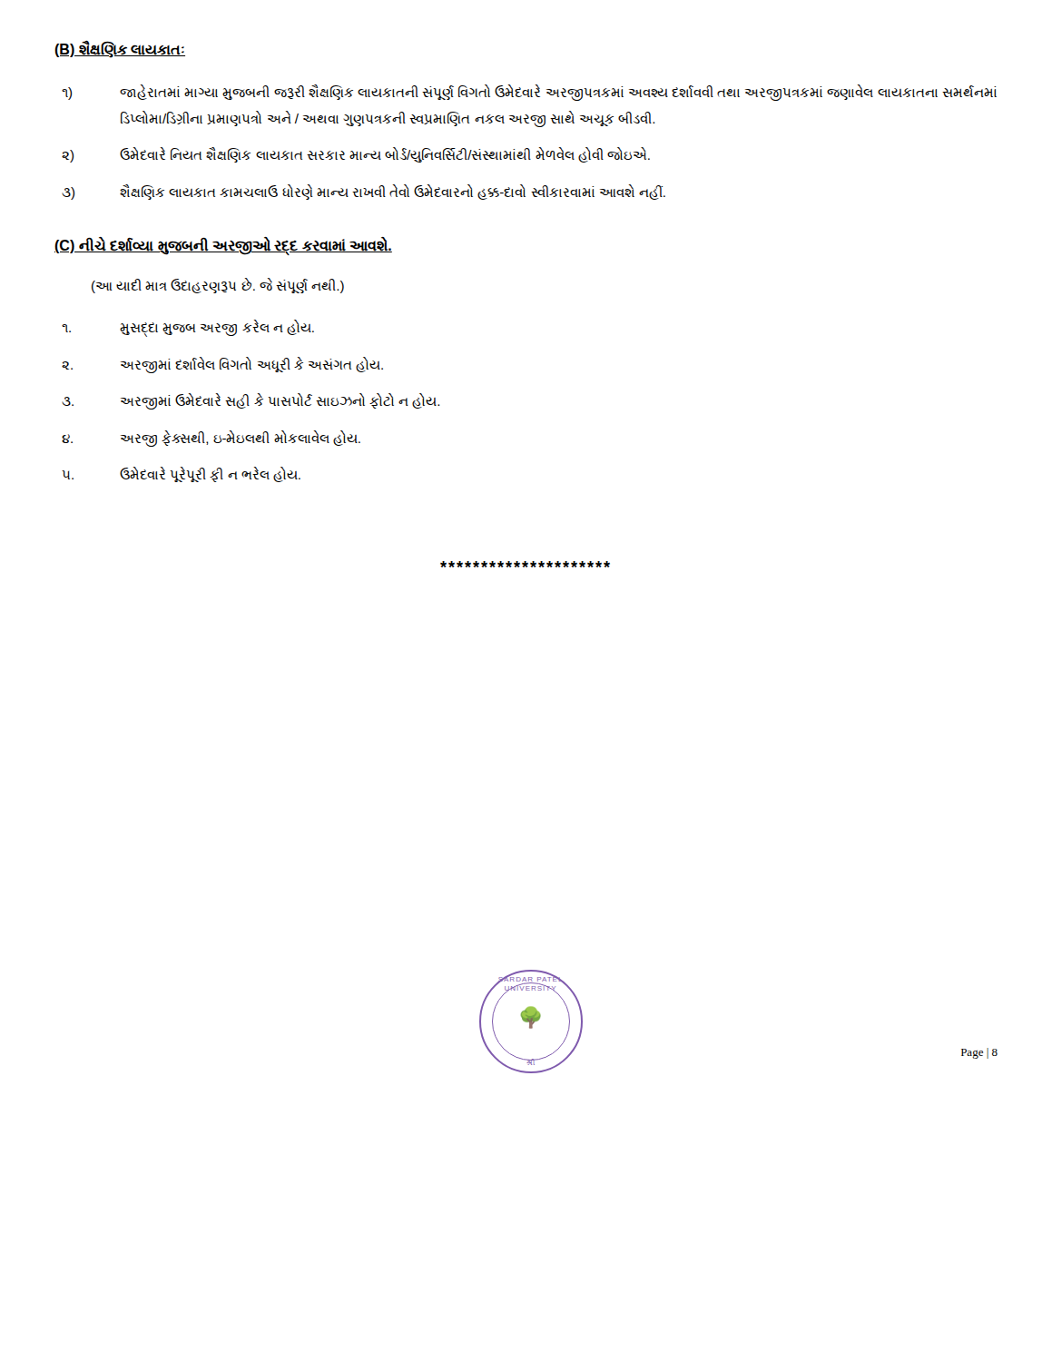(B) શૈક્ષણિક લાયકાતઃ
૧) જાહેરાતમાં માગ્યા મુજબની જરૂરી શૈક્ષણિક લાયકાતની સંપૂર્ણ વિગતો ઉમેદવારે અરજીપત્રકમાં અવશ્ય દર્શાવવી તથા અરજીપત્રકમાં જણાવેલ લાયકાતના સમર્થનમાં ડિપ્લોમા/ડિગ્રીના પ્રમાણપત્રો અને / અથવા ગુણપત્રકની સ્વપ્રમાણિત નકલ અરજી સાથે અચૂક બીડવી.
૨) ઉમેદવારે નિયત શૈક્ષણિક લાયકાત સરકાર માન્ય બોર્ડ/યુનિવર્સિટી/સંસ્થામાંથી મેળવેલ હોવી જોઇએ.
૩) શૈક્ષણિક લાયકાત કામચલાઉ ધોરણે માન્ય રાખવી તેવો ઉમેદવારનો હક્ક-દાવો સ્વીકારવામાં આવશે નહીં.
(C) નીચે દર્શાવ્યા મુજબની અરજીઓ રદ્દ કરવામાં આવશે.
(આ યાદી માત્ર ઉદાહરણરૂપ છે. જે સંપૂર્ણ નથી.)
૧. મુસદ્દા મુજબ અરજી કરેલ ન હોય.
૨. અરજીમાં દર્શાવેલ વિગતો અધૂરી કે અસંગત હોય.
૩. અરજીમાં ઉમેદવારે સહી કે પાસપોર્ટ સાઇઝનો ફોટો ન હોય.
૪. અરજી ફેક્સથી, ઇ-મેઇલથી મોકલાવેલ હોય.
૫. ઉમેદવારે પૂરેપૂરી ફી ન ભરેલ હોય.
*********************
SARDAR PATEL UNIVERSITY
🌳
શ્રી
Page | 8